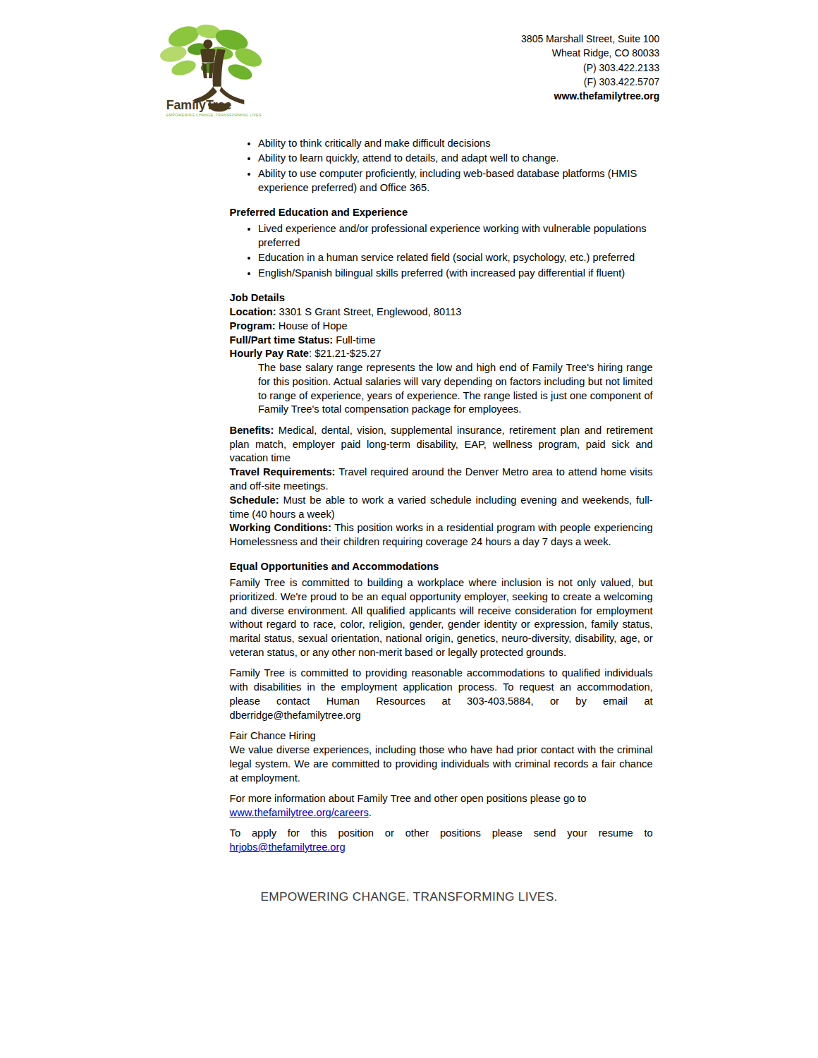FamilyTree EMPOWERING CHANGE. TRANSFORMING LIVES.
3805 Marshall Street, Suite 100
Wheat Ridge, CO 80033
(P) 303.422.2133
(F) 303.422.5707
www.thefamilytree.org
Ability to think critically and make difficult decisions
Ability to learn quickly, attend to details, and adapt well to change.
Ability to use computer proficiently, including web-based database platforms (HMIS experience preferred) and Office 365.
Preferred Education and Experience
Lived experience and/or professional experience working with vulnerable populations preferred
Education in a human service related field (social work, psychology, etc.) preferred
English/Spanish bilingual skills preferred (with increased pay differential if fluent)
Job Details
Location: 3301 S Grant Street, Englewood, 80113
Program: House of Hope
Full/Part time Status: Full-time
Hourly Pay Rate: $21.21-$25.27
The base salary range represents the low and high end of Family Tree's hiring range for this position. Actual salaries will vary depending on factors including but not limited to range of experience, years of experience. The range listed is just one component of Family Tree's total compensation package for employees.
Benefits: Medical, dental, vision, supplemental insurance, retirement plan and retirement plan match, employer paid long-term disability, EAP, wellness program, paid sick and vacation time
Travel Requirements: Travel required around the Denver Metro area to attend home visits and off-site meetings.
Schedule: Must be able to work a varied schedule including evening and weekends, full-time (40 hours a week)
Working Conditions: This position works in a residential program with people experiencing Homelessness and their children requiring coverage 24 hours a day 7 days a week.
Equal Opportunities and Accommodations
Family Tree is committed to building a workplace where inclusion is not only valued, but prioritized. We're proud to be an equal opportunity employer, seeking to create a welcoming and diverse environment. All qualified applicants will receive consideration for employment without regard to race, color, religion, gender, gender identity or expression, family status, marital status, sexual orientation, national origin, genetics, neuro-diversity, disability, age, or veteran status, or any other non-merit based or legally protected grounds.
Family Tree is committed to providing reasonable accommodations to qualified individuals with disabilities in the employment application process. To request an accommodation, please contact Human Resources at 303-403.5884, or by email at dberridge@thefamilytree.org
Fair Chance Hiring
We value diverse experiences, including those who have had prior contact with the criminal legal system. We are committed to providing individuals with criminal records a fair chance at employment.
For more information about Family Tree and other open positions please go to
www.thefamilytree.org/careers.
To apply for this position or other positions please send your resume to hrjobs@thefamilytree.org
EMPOWERING CHANGE. TRANSFORMING LIVES.